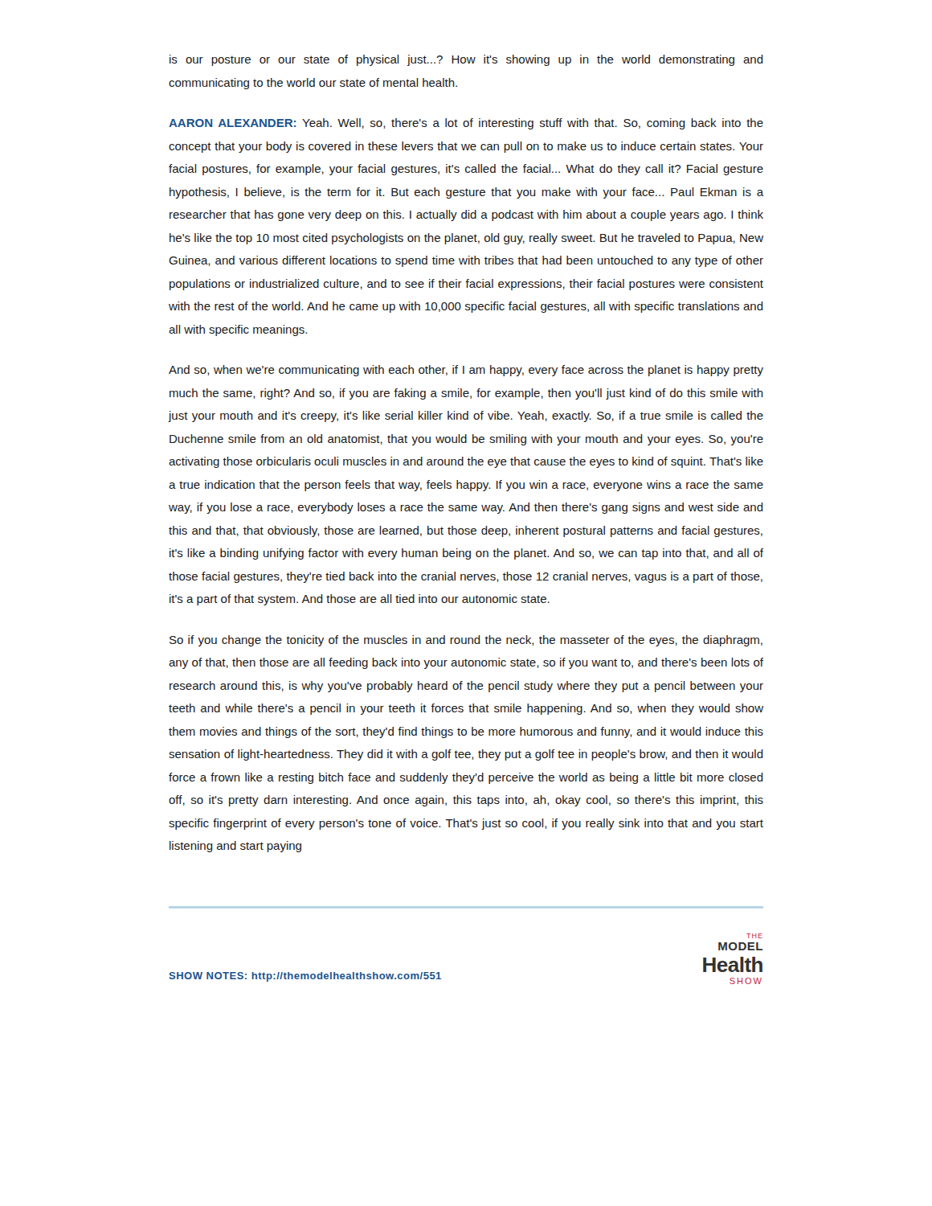is our posture or our state of physical just...? How it's showing up in the world demonstrating and communicating to the world our state of mental health.
AARON ALEXANDER: Yeah. Well, so, there's a lot of interesting stuff with that. So, coming back into the concept that your body is covered in these levers that we can pull on to make us to induce certain states. Your facial postures, for example, your facial gestures, it's called the facial... What do they call it? Facial gesture hypothesis, I believe, is the term for it. But each gesture that you make with your face... Paul Ekman is a researcher that has gone very deep on this. I actually did a podcast with him about a couple years ago. I think he's like the top 10 most cited psychologists on the planet, old guy, really sweet. But he traveled to Papua, New Guinea, and various different locations to spend time with tribes that had been untouched to any type of other populations or industrialized culture, and to see if their facial expressions, their facial postures were consistent with the rest of the world. And he came up with 10,000 specific facial gestures, all with specific translations and all with specific meanings.
And so, when we're communicating with each other, if I am happy, every face across the planet is happy pretty much the same, right? And so, if you are faking a smile, for example, then you'll just kind of do this smile with just your mouth and it's creepy, it's like serial killer kind of vibe. Yeah, exactly. So, if a true smile is called the Duchenne smile from an old anatomist, that you would be smiling with your mouth and your eyes. So, you're activating those orbicularis oculi muscles in and around the eye that cause the eyes to kind of squint. That's like a true indication that the person feels that way, feels happy. If you win a race, everyone wins a race the same way, if you lose a race, everybody loses a race the same way. And then there's gang signs and west side and this and that, that obviously, those are learned, but those deep, inherent postural patterns and facial gestures, it's like a binding unifying factor with every human being on the planet. And so, we can tap into that, and all of those facial gestures, they're tied back into the cranial nerves, those 12 cranial nerves, vagus is a part of those, it's a part of that system. And those are all tied into our autonomic state.
So if you change the tonicity of the muscles in and round the neck, the masseter of the eyes, the diaphragm, any of that, then those are all feeding back into your autonomic state, so if you want to, and there's been lots of research around this, is why you've probably heard of the pencil study where they put a pencil between your teeth and while there's a pencil in your teeth it forces that smile happening. And so, when they would show them movies and things of the sort, they'd find things to be more humorous and funny, and it would induce this sensation of light-heartedness. They did it with a golf tee, they put a golf tee in people's brow, and then it would force a frown like a resting bitch face and suddenly they'd perceive the world as being a little bit more closed off, so it's pretty darn interesting. And once again, this taps into, ah, okay cool, so there's this imprint, this specific fingerprint of every person's tone of voice. That's just so cool, if you really sink into that and you start listening and start paying
SHOW NOTES: http://themodelhealthshow.com/551
THE MODEL Health SHOW